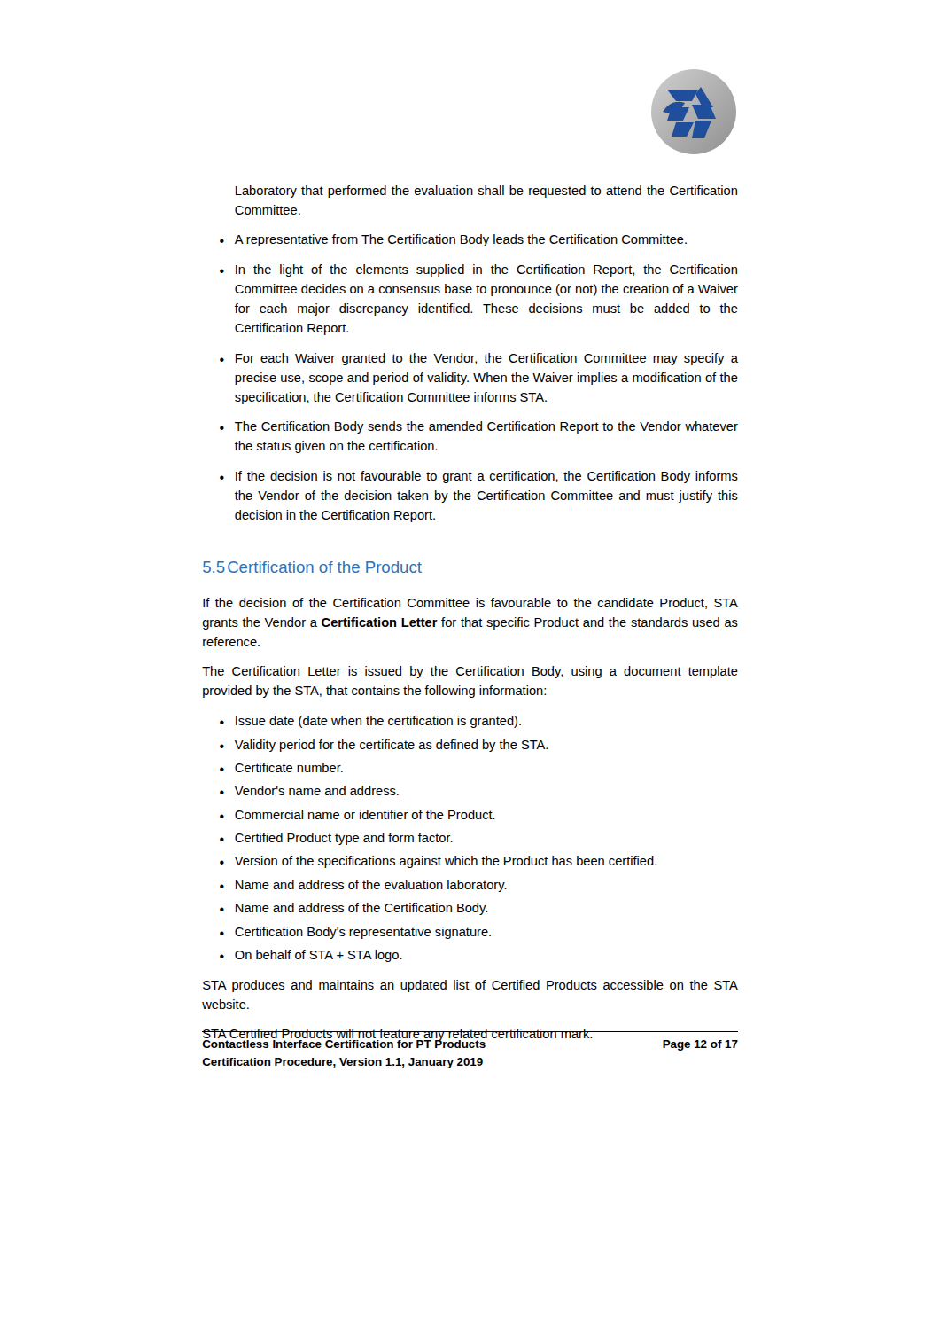Laboratory that performed the evaluation shall be requested to attend the Certification Committee.
A representative from The Certification Body leads the Certification Committee.
In the light of the elements supplied in the Certification Report, the Certification Committee decides on a consensus base to pronounce (or not) the creation of a Waiver for each major discrepancy identified. These decisions must be added to the Certification Report.
For each Waiver granted to the Vendor, the Certification Committee may specify a precise use, scope and period of validity. When the Waiver implies a modification of the specification, the Certification Committee informs STA.
The Certification Body sends the amended Certification Report to the Vendor whatever the status given on the certification.
If the decision is not favourable to grant a certification, the Certification Body informs the Vendor of the decision taken by the Certification Committee and must justify this decision in the Certification Report.
5.5 Certification of the Product
If the decision of the Certification Committee is favourable to the candidate Product, STA grants the Vendor a Certification Letter for that specific Product and the standards used as reference.
The Certification Letter is issued by the Certification Body, using a document template provided by the STA, that contains the following information:
Issue date (date when the certification is granted).
Validity period for the certificate as defined by the STA.
Certificate number.
Vendor's name and address.
Commercial name or identifier of the Product.
Certified Product type and form factor.
Version of the specifications against which the Product has been certified.
Name and address of the evaluation laboratory.
Name and address of the Certification Body.
Certification Body's representative signature.
On behalf of STA + STA logo.
STA produces and maintains an updated list of Certified Products accessible on the STA website.
STA Certified Products will not feature any related certification mark.
Contactless Interface Certification for PT Products
Certification Procedure, Version 1.1, January 2019
Page 12 of 17